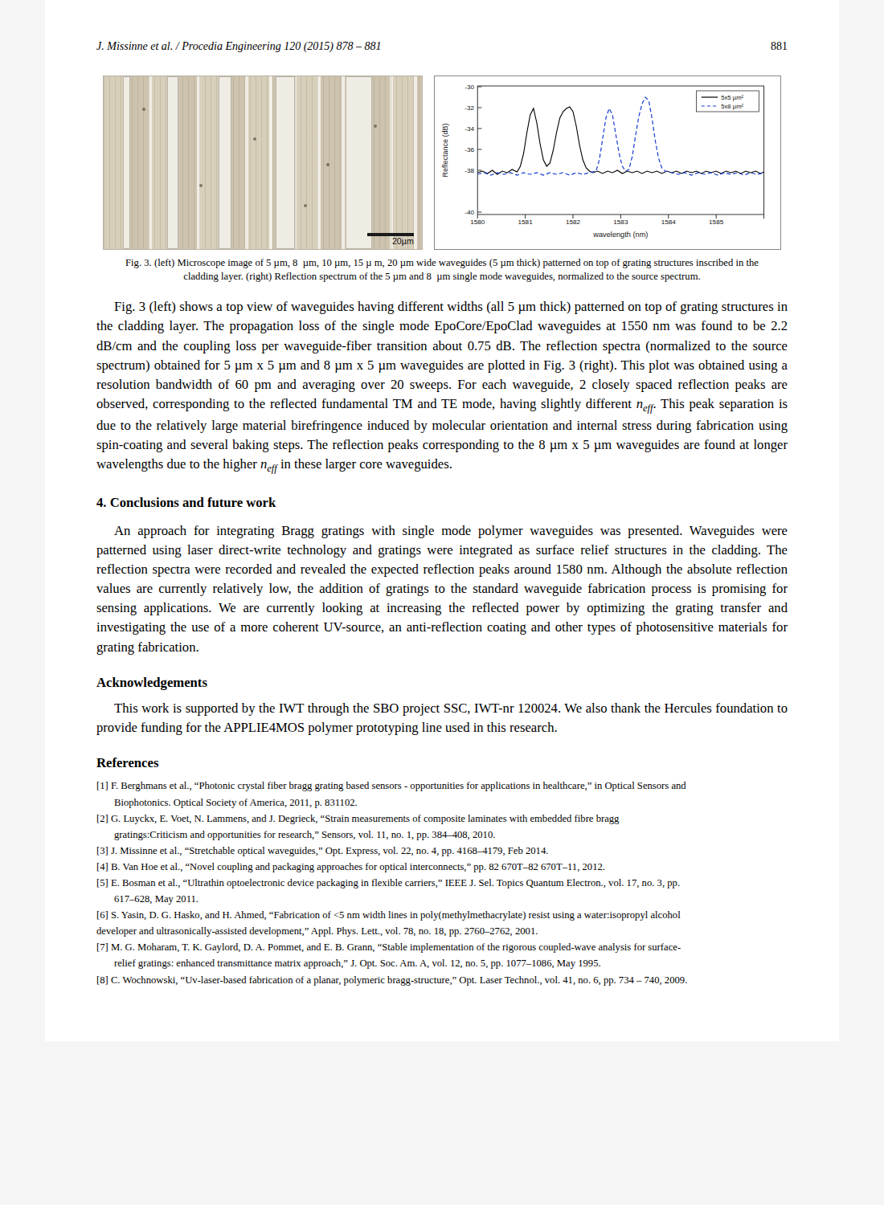J. Missinne et al. / Procedia Engineering 120 (2015) 878 – 881 881
20µm
-30 -32 -34 -36 -38 -40 1580 1581 1582 1583 1584 1585 wavelength (nm) Reflectance (dB) 5x5 µm² 5x8 µm²
Fig. 3. (left) Microscope image of 5 µm, 8 µm, 10 µm, 15 µ m, 20 µm wide waveguides (5 µm thick) patterned on top of grating structures inscribed in the cladding layer. (right) Reflection spectrum of the 5 µm and 8 µm single mode waveguides, normalized to the source spectrum.
Fig. 3 (left) shows a top view of waveguides having different widths (all 5 µm thick) patterned on top of grating structures in the cladding layer. The propagation loss of the single mode EpoCore/EpoClad waveguides at 1550 nm was found to be 2.2 dB/cm and the coupling loss per waveguide-fiber transition about 0.75 dB. The reflection spectra (normalized to the source spectrum) obtained for 5 µm x 5 µm and 8 µm x 5 µm waveguides are plotted in Fig. 3 (right). This plot was obtained using a resolution bandwidth of 60 pm and averaging over 20 sweeps. For each waveguide, 2 closely spaced reflection peaks are observed, corresponding to the reflected fundamental TM and TE mode, having slightly different neff. This peak separation is due to the relatively large material birefringence induced by molecular orientation and internal stress during fabrication using spin-coating and several baking steps. The reflection peaks corresponding to the 8 µm x 5 µm waveguides are found at longer wavelengths due to the higher neff in these larger core waveguides.
4. Conclusions and future work
An approach for integrating Bragg gratings with single mode polymer waveguides was presented. Waveguides were patterned using laser direct-write technology and gratings were integrated as surface relief structures in the cladding. The reflection spectra were recorded and revealed the expected reflection peaks around 1580 nm. Although the absolute reflection values are currently relatively low, the addition of gratings to the standard waveguide fabrication process is promising for sensing applications. We are currently looking at increasing the reflected power by optimizing the grating transfer and investigating the use of a more coherent UV-source, an anti-reflection coating and other types of photosensitive materials for grating fabrication.
Acknowledgements
This work is supported by the IWT through the SBO project SSC, IWT-nr 120024. We also thank the Hercules foundation to provide funding for the APPLIE4MOS polymer prototyping line used in this research.
References
[1] F. Berghmans et al., “Photonic crystal fiber bragg grating based sensors - opportunities for applications in healthcare,” in Optical Sensors and
Biophotonics. Optical Society of America, 2011, p. 831102.
[2] G. Luyckx, E. Voet, N. Lammens, and J. Degrieck, “Strain measurements of composite laminates with embedded fibre bragg
gratings:Criticism and opportunities for research,” Sensors, vol. 11, no. 1, pp. 384–408, 2010.
[3] J. Missinne et al., “Stretchable optical waveguides,” Opt. Express, vol. 22, no. 4, pp. 4168–4179, Feb 2014.
[4] B. Van Hoe et al., “Novel coupling and packaging approaches for optical interconnects,” pp. 82 670T–82 670T–11, 2012.
[5] E. Bosman et al., “Ultrathin optoelectronic device packaging in flexible carriers,” IEEE J. Sel. Topics Quantum Electron., vol. 17, no. 3, pp.
617–628, May 2011.
[6] S. Yasin, D. G. Hasko, and H. Ahmed, “Fabrication of <5 nm width lines in poly(methylmethacrylate) resist using a water:isopropyl alcohol
developer and ultrasonically-assisted development,” Appl. Phys. Lett., vol. 78, no. 18, pp. 2760–2762, 2001.
[7] M. G. Moharam, T. K. Gaylord, D. A. Pommet, and E. B. Grann, “Stable implementation of the rigorous coupled-wave analysis for surface-
relief gratings: enhanced transmittance matrix approach,” J. Opt. Soc. Am. A, vol. 12, no. 5, pp. 1077–1086, May 1995.
[8] C. Wochnowski, “Uv-laser-based fabrication of a planar, polymeric bragg-structure,” Opt. Laser Technol., vol. 41, no. 6, pp. 734 – 740, 2009.